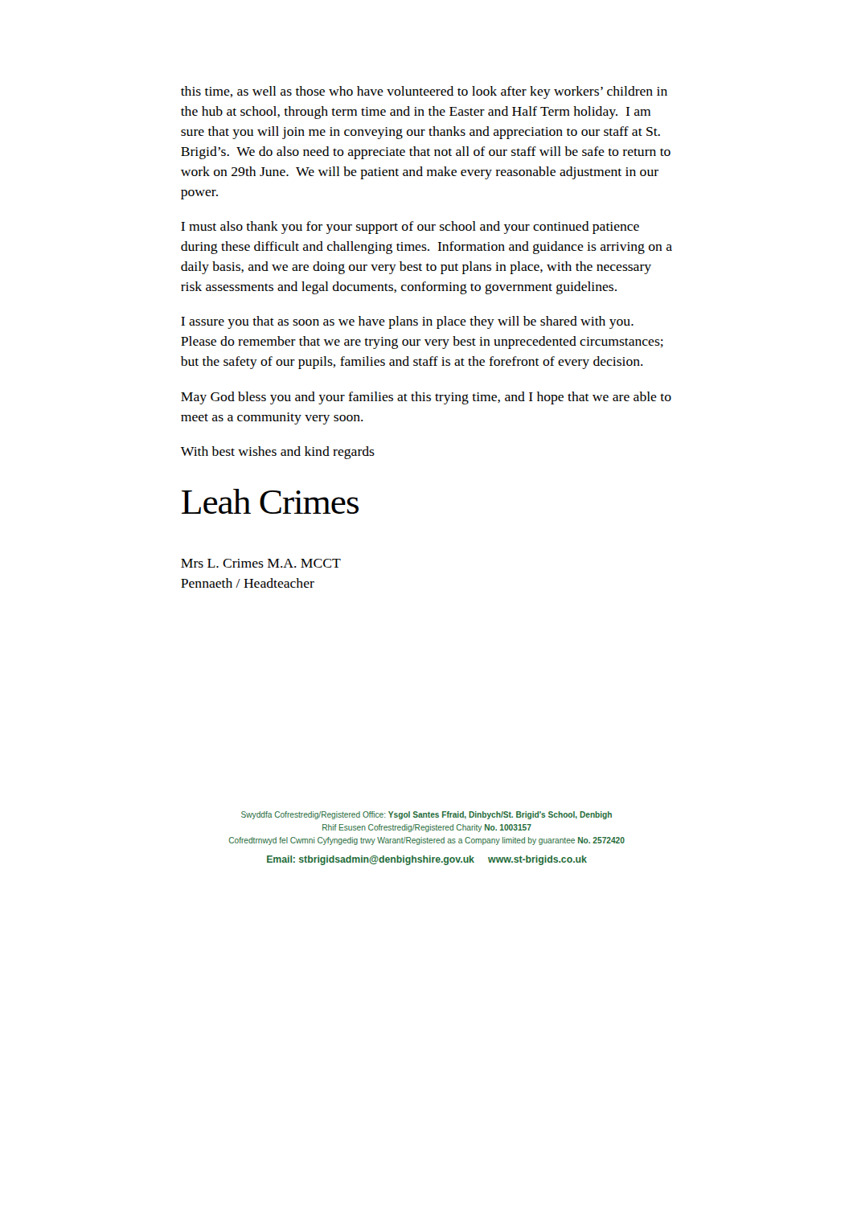this time, as well as those who have volunteered to look after key workers’ children in the hub at school, through term time and in the Easter and Half Term holiday. I am sure that you will join me in conveying our thanks and appreciation to our staff at St. Brigid’s. We do also need to appreciate that not all of our staff will be safe to return to work on 29th June. We will be patient and make every reasonable adjustment in our power.
I must also thank you for your support of our school and your continued patience during these difficult and challenging times. Information and guidance is arriving on a daily basis, and we are doing our very best to put plans in place, with the necessary risk assessments and legal documents, conforming to government guidelines.
I assure you that as soon as we have plans in place they will be shared with you. Please do remember that we are trying our very best in unprecedented circumstances; but the safety of our pupils, families and staff is at the forefront of every decision.
May God bless you and your families at this trying time, and I hope that we are able to meet as a community very soon.
With best wishes and kind regards
Leah Crimes
Mrs L. Crimes M.A. MCCT
Pennaeth / Headteacher
Swyddfa Cofrestredig/Registered Office: Ysgol Santes Ffraid, Dinbych/St. Brigid's School, Denbigh
Rhif Esusen Cofrestredig/Registered Charity No. 1003157
Cofredtrnwyd fel Cwmni Cyfyngedig trwy Warant/Registered as a Company limited by guarantee No. 2572420
Email: stbrigidsadmin@denbighshire.gov.uk www.st-brigids.co.uk